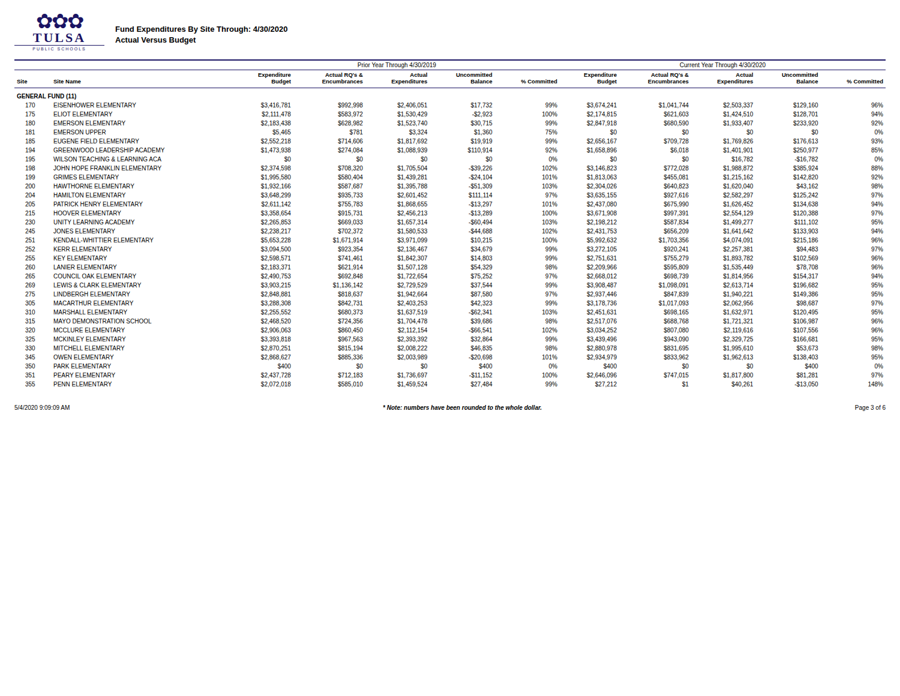✿✿✿
TULSA
PUBLIC SCHOOLS
Fund Expenditures By Site Through: 4/30/2020
Actual Versus Budget
| | Prior Year Through 4/30/2019 | Current Year Through 4/30/2020 |
| --- | --- | --- |
| Site | Site Name | Expenditure Budget | Actual RQ's & Encumbrances | Actual Expenditures | Uncommitted Balance | % Committed | Expenditure Budget | Actual RQ's & Encumbrances | Actual Expenditures | Uncommitted Balance | % Committed |
| GENERAL FUND (11) |
| 170 | EISENHOWER ELEMENTARY | $3,416,781 | $992,998 | $2,406,051 | $17,732 | 99% | $3,674,241 | $1,041,744 | $2,503,337 | $129,160 | 96% |
| 175 | ELIOT ELEMENTARY | $2,111,478 | $583,972 | $1,530,429 | -$2,923 | 100% | $2,174,815 | $621,603 | $1,424,510 | $128,701 | 94% |
| 180 | EMERSON ELEMENTARY | $2,183,438 | $628,982 | $1,523,740 | $30,715 | 99% | $2,847,918 | $680,590 | $1,933,407 | $233,920 | 92% |
| 181 | EMERSON UPPER | $5,465 | $781 | $3,324 | $1,360 | 75% | $0 | $0 | $0 | $0 | 0% |
| 185 | EUGENE FIELD ELEMENTARY | $2,552,218 | $714,606 | $1,817,692 | $19,919 | 99% | $2,656,167 | $709,728 | $1,769,826 | $176,613 | 93% |
| 194 | GREENWOOD LEADERSHIP ACADEMY | $1,473,938 | $274,084 | $1,088,939 | $110,914 | 92% | $1,658,896 | $6,018 | $1,401,901 | $250,977 | 85% |
| 195 | WILSON TEACHING & LEARNING ACA | $0 | $0 | $0 | $0 | 0% | $0 | $0 | $16,782 | -$16,782 | 0% |
| 198 | JOHN HOPE FRANKLIN ELEMENTARY | $2,374,598 | $708,320 | $1,705,504 | -$39,226 | 102% | $3,146,823 | $772,028 | $1,988,872 | $385,924 | 88% |
| 199 | GRIMES ELEMENTARY | $1,995,580 | $580,404 | $1,439,281 | -$24,104 | 101% | $1,813,063 | $455,081 | $1,215,162 | $142,820 | 92% |
| 200 | HAWTHORNE ELEMENTARY | $1,932,166 | $587,687 | $1,395,788 | -$51,309 | 103% | $2,304,026 | $640,823 | $1,620,040 | $43,162 | 98% |
| 204 | HAMILTON ELEMENTARY | $3,648,299 | $935,733 | $2,601,452 | $111,114 | 97% | $3,635,155 | $927,616 | $2,582,297 | $125,242 | 97% |
| 205 | PATRICK HENRY ELEMENTARY | $2,611,142 | $755,783 | $1,868,655 | -$13,297 | 101% | $2,437,080 | $675,990 | $1,626,452 | $134,638 | 94% |
| 215 | HOOVER ELEMENTARY | $3,358,654 | $915,731 | $2,456,213 | -$13,289 | 100% | $3,671,908 | $997,391 | $2,554,129 | $120,388 | 97% |
| 230 | UNITY LEARNING ACADEMY | $2,265,853 | $669,033 | $1,657,314 | -$60,494 | 103% | $2,198,212 | $587,834 | $1,499,277 | $111,102 | 95% |
| 245 | JONES ELEMENTARY | $2,238,217 | $702,372 | $1,580,533 | -$44,688 | 102% | $2,431,753 | $656,209 | $1,641,642 | $133,903 | 94% |
| 251 | KENDALL-WHITTIER ELEMENTARY | $5,653,228 | $1,671,914 | $3,971,099 | $10,215 | 100% | $5,992,632 | $1,703,356 | $4,074,091 | $215,186 | 96% |
| 252 | KERR ELEMENTARY | $3,094,500 | $923,354 | $2,136,467 | $34,679 | 99% | $3,272,105 | $920,241 | $2,257,381 | $94,483 | 97% |
| 255 | KEY ELEMENTARY | $2,598,571 | $741,461 | $1,842,307 | $14,803 | 99% | $2,751,631 | $755,279 | $1,893,782 | $102,569 | 96% |
| 260 | LANIER ELEMENTARY | $2,183,371 | $621,914 | $1,507,128 | $54,329 | 98% | $2,209,966 | $595,809 | $1,535,449 | $78,708 | 96% |
| 265 | COUNCIL OAK ELEMENTARY | $2,490,753 | $692,848 | $1,722,654 | $75,252 | 97% | $2,668,012 | $698,739 | $1,814,956 | $154,317 | 94% |
| 269 | LEWIS & CLARK ELEMENTARY | $3,903,215 | $1,136,142 | $2,729,529 | $37,544 | 99% | $3,908,487 | $1,098,091 | $2,613,714 | $196,682 | 95% |
| 275 | LINDBERGH ELEMENTARY | $2,848,881 | $818,637 | $1,942,664 | $87,580 | 97% | $2,937,446 | $847,839 | $1,940,221 | $149,386 | 95% |
| 305 | MACARTHUR ELEMENTARY | $3,288,308 | $842,731 | $2,403,253 | $42,323 | 99% | $3,178,736 | $1,017,093 | $2,062,956 | $98,687 | 97% |
| 310 | MARSHALL ELEMENTARY | $2,255,552 | $680,373 | $1,637,519 | -$62,341 | 103% | $2,451,631 | $698,165 | $1,632,971 | $120,495 | 95% |
| 315 | MAYO DEMONSTRATION SCHOOL | $2,468,520 | $724,356 | $1,704,478 | $39,686 | 98% | $2,517,076 | $688,768 | $1,721,321 | $106,987 | 96% |
| 320 | MCCLURE ELEMENTARY | $2,906,063 | $860,450 | $2,112,154 | -$66,541 | 102% | $3,034,252 | $807,080 | $2,119,616 | $107,556 | 96% |
| 325 | MCKINLEY ELEMENTARY | $3,393,818 | $967,563 | $2,393,392 | $32,864 | 99% | $3,439,496 | $943,090 | $2,329,725 | $166,681 | 95% |
| 330 | MITCHELL ELEMENTARY | $2,870,251 | $815,194 | $2,008,222 | $46,835 | 98% | $2,880,978 | $831,695 | $1,995,610 | $53,673 | 98% |
| 345 | OWEN ELEMENTARY | $2,868,627 | $885,336 | $2,003,989 | -$20,698 | 101% | $2,934,979 | $833,962 | $1,962,613 | $138,403 | 95% |
| 350 | PARK ELEMENTARY | $400 | $0 | $0 | $400 | 0% | $400 | $0 | $0 | $400 | 0% |
| 351 | PEARY ELEMENTARY | $2,437,728 | $712,183 | $1,736,697 | -$11,152 | 100% | $2,646,096 | $747,015 | $1,817,800 | $81,281 | 97% |
| 355 | PENN ELEMENTARY | $2,072,018 | $585,010 | $1,459,524 | $27,484 | 99% | $27,212 | $1 | $40,261 | -$13,050 | 148% |
5/4/2020 9:09:09 AM
* Note: numbers have been rounded to the whole dollar.
Page 3 of 6